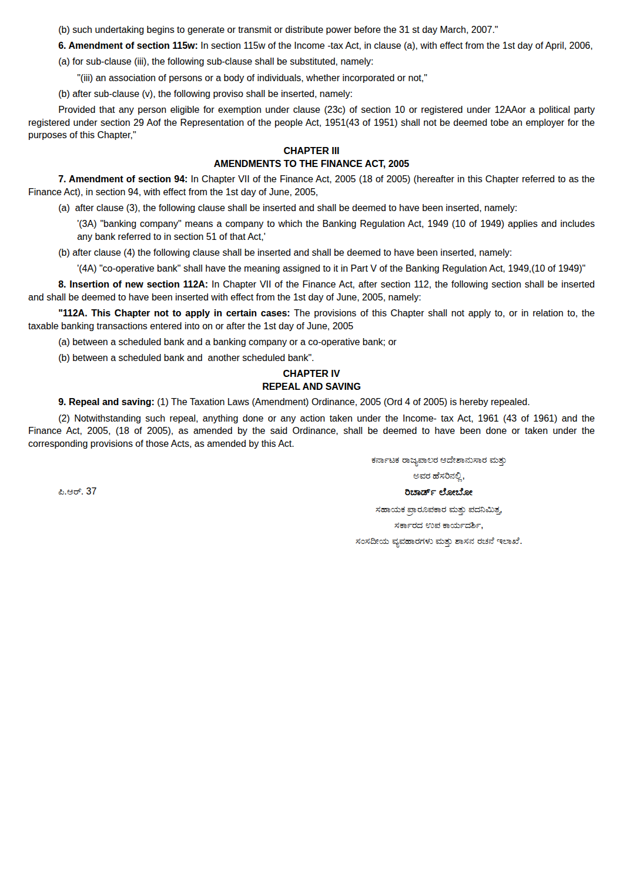(b) such undertaking begins to generate or transmit or distribute power before the 31 st day March, 2007."
6. Amendment of section 115w: In section 115w of the Income -tax Act, in clause (a), with effect from the 1st day of April, 2006,
(a) for sub-clause (iii), the following sub-clause shall be substituted, namely:
"(iii) an association of persons or a body of individuals, whether incorporated or not,"
(b) after sub-clause (v), the following proviso shall be inserted, namely:
Provided that any person eligible for exemption under clause (23c) of section 10 or registered under 12AAor a political party registered under section 29 Aof the Representation of the people Act, 1951(43 of 1951) shall not be deemed tobe an employer for the purposes of this Chapter,"
CHAPTER III
AMENDMENTS TO THE FINANCE ACT, 2005
7. Amendment of section 94: In Chapter VII of the Finance Act, 2005 (18 of 2005) (hereafter in this Chapter referred to as the Finance Act), in section 94, with effect from the 1st day of June, 2005,
(a) after clause (3), the following clause shall be inserted and shall be deemed to have been inserted, namely:
'(3A) "banking company" means a company to which the Banking Regulation Act, 1949 (10 of 1949) applies and includes any bank referred to in section 51 of that Act,'
(b) after clause (4) the following clause shall be inserted and shall be deemed to have been inserted, namely:
'(4A) "co-operative bank" shall have the meaning assigned to it in Part V of the Banking Regulation Act, 1949,(10 of 1949)"
8. Insertion of new section 112A: In Chapter VII of the Finance Act, after section 112, the following section shall be inserted and shall be deemed to have been inserted with effect from the 1st day of June, 2005, namely:
"112A. This Chapter not to apply in certain cases: The provisions of this Chapter shall not apply to, or in relation to, the taxable banking transactions entered into on or after the 1st day of June, 2005
(a) between a scheduled bank and a banking company or a co-operative bank; or
(b) between a scheduled bank and another scheduled bank".
CHAPTER IV
REPEAL AND SAVING
9. Repeal and saving: (1) The Taxation Laws (Amendment) Ordinance, 2005 (Ord 4 of 2005) is hereby repealed.
(2) Notwithstanding such repeal, anything done or any action taken under the Income- tax Act, 1961 (43 of 1961) and the Finance Act, 2005, (18 of 2005), as amended by the said Ordinance, shall be deemed to have been done or taken under the corresponding provisions of those Acts, as amended by this Act.
ಕರ್ನಾಟಕ ರಾಜ್ಯಪಾಲರ ಆದೇಶಾನುಸಾರ ಮತ್ತು
ಅವರ ಹೆಸರಿನಲ್ಲಿ,
ಪಿ.ಆರ್. 37
ರಿಚಾರ್ಡ್ ಲೋಬೋ
ಸಹಾಯಕ ಪ್ರಾರೂಪಕಾರ ಮತ್ತು ಪದನಿಮಿತ್ತ,
ಸರ್ಕಾರದ ಉಪ ಕಾರ್ಯದರ್ಶಿ,
ಸಂಸದೀಯ ವ್ಯವಹಾರಗಳು ಮತ್ತು ಶಾಸನ ರಚನೆ ಇಲಾಖೆ.